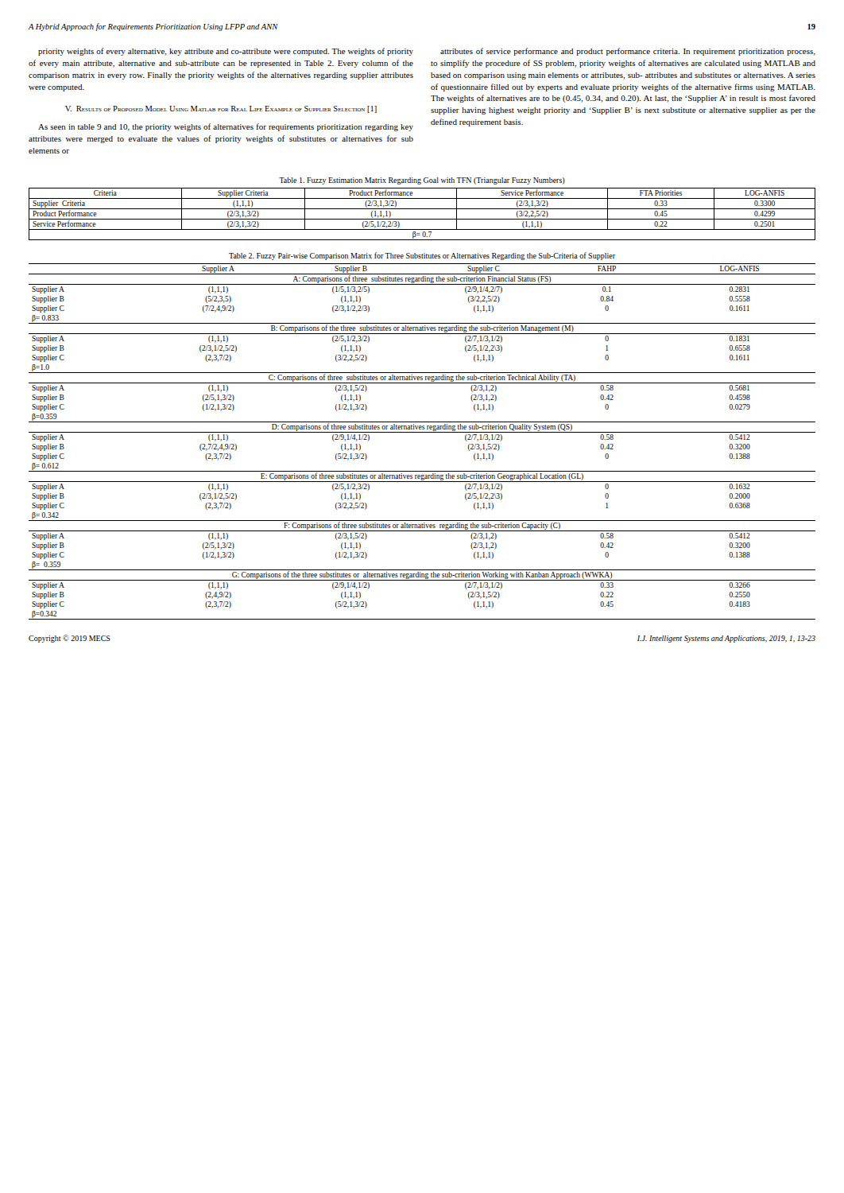A Hybrid Approach for Requirements Prioritization Using LFPP and ANN
19
priority weights of every alternative, key attribute and co-attribute were computed. The weights of priority of every main attribute, alternative and sub-attribute can be represented in Table 2. Every column of the comparison matrix in every row. Finally the priority weights of the alternatives regarding supplier attributes were computed.
V. Results of Proposed Model Using Matlab for Real Life Example of Supplier Selection [1]
As seen in table 9 and 10, the priority weights of alternatives for requirements prioritization regarding key attributes were merged to evaluate the values of priority weights of substitutes or alternatives for sub elements or
attributes of service performance and product performance criteria. In requirement prioritization process, to simplify the procedure of SS problem, priority weights of alternatives are calculated using MATLAB and based on comparison using main elements or attributes, sub- attributes and substitutes or alternatives. A series of questionnaire filled out by experts and evaluate priority weights of the alternative firms using MATLAB. The weights of alternatives are to be (0.45, 0.34, and 0.20). At last, the ‘Supplier A’ in result is most favored supplier having highest weight priority and ‘Supplier B’ is next substitute or alternative supplier as per the defined requirement basis.
Table 1. Fuzzy Estimation Matrix Regarding Goal with TFN (Triangular Fuzzy Numbers)
| Criteria | Supplier Criteria | Product Performance | Service Performance | FTA Priorities | LOG-ANFIS |
| --- | --- | --- | --- | --- | --- |
| Supplier Criteria | (1,1,1) | (2/3,1,3/2) | (2/3,1,3/2) | 0.33 | 0.3300 |
| Product Performance | (2/3,1,3/2) | (1,1,1) | (3/2,2,5/2) | 0.45 | 0.4299 |
| Service Performance | (2/3,1,3/2) | (2/5,1/2,2/3) | (1,1,1) | 0.22 | 0.2501 |
| β= 0.7 |
Table 2. Fuzzy Pair-wise Comparison Matrix for Three Substitutes or Alternatives Regarding the Sub-Criteria of Supplier
| | Supplier A | Supplier B | Supplier C | FAHP | LOG-ANFIS |
| --- | --- | --- | --- | --- | --- |
| A: Comparisons of three substitutes regarding the sub-criterion Financial Status (FS) |
| Supplier A | (1,1,1) | (1/5,1/3,2/5) | (2/9,1/4,2/7) | 0.1 | 0.2831 |
| Supplier B | (5/2,3,5) | (1,1,1) | (3/2,2,5/2) | 0.84 | 0.5558 |
| Supplier C | (7/2,4,9/2) | (2/3,1/2,2/3) | (1,1,1) | 0 | 0.1611 |
| β= 0.833 |
| B: Comparisons of the three substitutes or alternatives regarding the sub-criterion Management (M) |
| Supplier A | (1,1,1) | (2/5,1/2,3/2) | (2/7,1/3,1/2) | 0 | 0.1831 |
| Supplier B | (2/3,1/2,5/2) | (1,1,1) | (2/5,1/2,2\3) | 1 | 0.6558 |
| Supplier C | (2,3,7/2) | (3/2,2,5/2) | (1,1,1) | 0 | 0.1611 |
| β=1.0 |
| C: Comparisons of three substitutes or alternatives regarding the sub-criterion Technical Ability (TA) |
| Supplier A | (1,1,1) | (2/3,1,5/2) | (2/3,1,2) | 0.58 | 0.5681 |
| Supplier B | (2/5,1,3/2) | (1,1,1) | (2/3,1,2) | 0.42 | 0.4598 |
| Supplier C | (1/2,1,3/2) | (1/2,1,3/2) | (1,1,1) | 0 | 0.0279 |
| β=0.359 |
| D: Comparisons of three substitutes or alternatives regarding the sub-criterion Quality System (QS) |
| Supplier A | (1,1,1) | (2/9,1/4,1/2) | (2/7,1/3,1/2) | 0.58 | 0.5412 |
| Supplier B | (2,7/2,4,9/2) | (1,1,1) | (2/3,1,5/2) | 0.42 | 0.3200 |
| Supplier C | (2,3,7/2) | (5/2,1,3/2) | (1,1,1) | 0 | 0.1388 |
| β= 0.612 |
| E: Comparisons of three substitutes or alternatives regarding the sub-criterion Geographical Location (GL) |
| Supplier A | (1,1,1) | (2/5,1/2,3/2) | (2/7,1/3,1/2) | 0 | 0.1632 |
| Supplier B | (2/3,1/2,5/2) | (1,1,1) | (2/5,1/2,2\3) | 0 | 0.2000 |
| Supplier C | (2,3,7/2) | (3/2,2,5/2) | (1,1,1) | 1 | 0.6368 |
| β= 0.342 |
| F: Comparisons of three substitutes or alternatives regarding the sub-criterion Capacity (C) |
| Supplier A | (1,1,1) | (2/3,1,5/2) | (2/3,1,2) | 0.58 | 0.5412 |
| Supplier B | (2/5,1,3/2) | (1,1,1) | (2/3,1,2) | 0.42 | 0.3200 |
| Supplier C | (1/2,1,3/2) | (1/2,1,3/2) | (1,1,1) | 0 | 0.1388 |
| β= 0.359 |
| G: Comparisons of the three substitutes or alternatives regarding the sub-criterion Working with Kanban Approach (WWKA) |
| Supplier A | (1,1,1) | (2/9,1/4,1/2) | (2/7,1/3,1/2) | 0.33 | 0.3266 |
| Supplier B | (2,4,9/2) | (1,1,1) | (2/3,1,5/2) | 0.22 | 0.2550 |
| Supplier C | (2,3,7/2) | (5/2,1,3/2) | (1,1,1) | 0.45 | 0.4183 |
| β=0.342 |
Copyright © 2019 MECS
I.J. Intelligent Systems and Applications, 2019, 1, 13-23